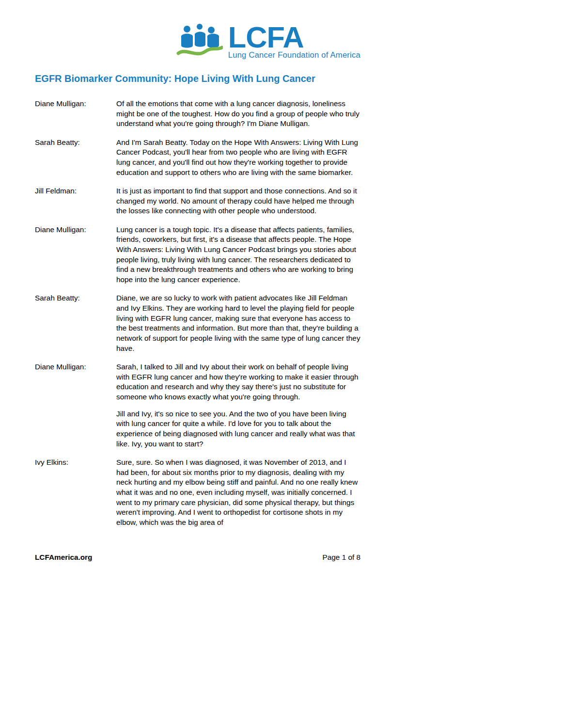LCFA
Lung Cancer Foundation of America
EGFR Biomarker Community: Hope Living With Lung Cancer
| Diane Mulligan: | Of all the emotions that come with a lung cancer diagnosis, loneliness might be one of the toughest. How do you find a group of people who truly understand what you're going through? I'm Diane Mulligan. |
| Sarah Beatty: | And I'm Sarah Beatty. Today on the Hope With Answers: Living With Lung Cancer Podcast, you'll hear from two people who are living with EGFR lung cancer, and you'll find out how they're working together to provide education and support to others who are living with the same biomarker. |
| Jill Feldman: | It is just as important to find that support and those connections. And so it changed my world. No amount of therapy could have helped me through the losses like connecting with other people who understood. |
| Diane Mulligan: | Lung cancer is a tough topic. It's a disease that affects patients, families, friends, coworkers, but first, it's a disease that affects people. The Hope With Answers: Living With Lung Cancer Podcast brings you stories about people living, truly living with lung cancer. The researchers dedicated to find a new breakthrough treatments and others who are working to bring hope into the lung cancer experience. |
| Sarah Beatty: | Diane, we are so lucky to work with patient advocates like Jill Feldman and Ivy Elkins. They are working hard to level the playing field for people living with EGFR lung cancer, making sure that everyone has access to the best treatments and information. But more than that, they're building a network of support for people living with the same type of lung cancer they have. |
| Diane Mulligan: | Sarah, I talked to Jill and Ivy about their work on behalf of people living with EGFR lung cancer and how they're working to make it easier through education and research and why they say there's just no substitute for someone who knows exactly what you're going through. Jill and Ivy, it's so nice to see you. And the two of you have been living with lung cancer for quite a while. I'd love for you to talk about the experience of being diagnosed with lung cancer and really what was that like. Ivy, you want to start? |
| Ivy Elkins: | Sure, sure. So when I was diagnosed, it was November of 2013, and I had been, for about six months prior to my diagnosis, dealing with my neck hurting and my elbow being stiff and painful. And no one really knew what it was and no one, even including myself, was initially concerned. I went to my primary care physician, did some physical therapy, but things weren't improving. And I went to orthopedist for cortisone shots in my elbow, which was the big area of |
LCFAmerica.org Page 1 of 8